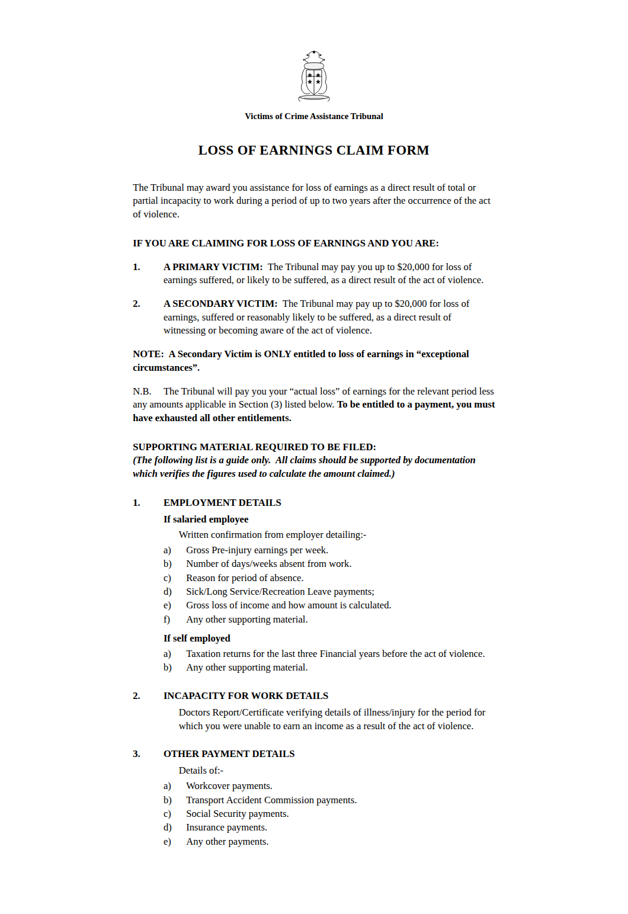Victims of Crime Assistance Tribunal
LOSS OF EARNINGS CLAIM FORM
The Tribunal may award you assistance for loss of earnings as a direct result of total or partial incapacity to work during a period of up to two years after the occurrence of the act of violence.
If you are claiming for loss of earnings and you are:
1. A PRIMARY VICTIM: The Tribunal may pay you up to $20,000 for loss of earnings suffered, or likely to be suffered, as a direct result of the act of violence.
2. A SECONDARY VICTIM: The Tribunal may pay up to $20,000 for loss of earnings, suffered or reasonably likely to be suffered, as a direct result of witnessing or becoming aware of the act of violence.
NOTE: A Secondary Victim is ONLY entitled to loss of earnings in “exceptional circumstances”.
N.B. The Tribunal will pay you your “actual loss” of earnings for the relevant period less any amounts applicable in Section (3) listed below. To be entitled to a payment, you must have exhausted all other entitlements.
SUPPORTING MATERIAL REQUIRED TO BE FILED:
(The following list is a guide only. All claims should be supported by documentation which verifies the figures used to calculate the amount claimed.)
1. EMPLOYMENT DETAILS
If salaried employee
Written confirmation from employer detailing:-
a) Gross Pre-injury earnings per week.
b) Number of days/weeks absent from work.
c) Reason for period of absence.
d) Sick/Long Service/Recreation Leave payments;
e) Gross loss of income and how amount is calculated.
f) Any other supporting material.
If self employed
a) Taxation returns for the last three Financial years before the act of violence.
b) Any other supporting material.
2. INCAPACITY FOR WORK DETAILS
Doctors Report/Certificate verifying details of illness/injury for the period for which you were unable to earn an income as a result of the act of violence.
3. OTHER PAYMENT DETAILS
Details of:-
a) Workcover payments.
b) Transport Accident Commission payments.
c) Social Security payments.
d) Insurance payments.
e) Any other payments.